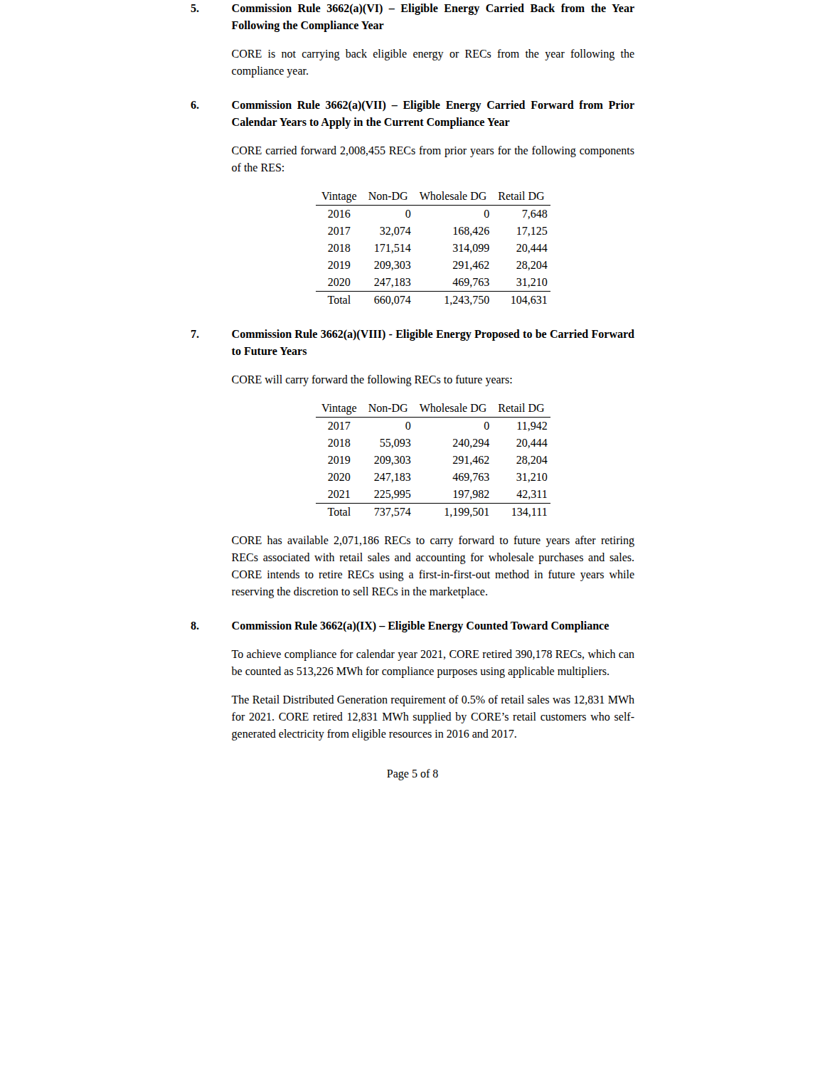5.
Commission Rule 3662(a)(VI) – Eligible Energy Carried Back from the Year Following the Compliance Year
CORE is not carrying back eligible energy or RECs from the year following the compliance year.
6.
Commission Rule 3662(a)(VII) – Eligible Energy Carried Forward from Prior Calendar Years to Apply in the Current Compliance Year
CORE carried forward 2,008,455 RECs from prior years for the following components of the RES:
| Vintage | Non-DG | Wholesale DG | Retail DG |
| --- | --- | --- | --- |
| 2016 | 0 | 0 | 7,648 |
| 2017 | 32,074 | 168,426 | 17,125 |
| 2018 | 171,514 | 314,099 | 20,444 |
| 2019 | 209,303 | 291,462 | 28,204 |
| 2020 | 247,183 | 469,763 | 31,210 |
| Total | 660,074 | 1,243,750 | 104,631 |
7.
Commission Rule 3662(a)(VIII) - Eligible Energy Proposed to be Carried Forward to Future Years
CORE will carry forward the following RECs to future years:
| Vintage | Non-DG | Wholesale DG | Retail DG |
| --- | --- | --- | --- |
| 2017 | 0 | 0 | 11,942 |
| 2018 | 55,093 | 240,294 | 20,444 |
| 2019 | 209,303 | 291,462 | 28,204 |
| 2020 | 247,183 | 469,763 | 31,210 |
| 2021 | 225,995 | 197,982 | 42,311 |
| Total | 737,574 | 1,199,501 | 134,111 |
CORE has available 2,071,186 RECs to carry forward to future years after retiring RECs associated with retail sales and accounting for wholesale purchases and sales. CORE intends to retire RECs using a first-in-first-out method in future years while reserving the discretion to sell RECs in the marketplace.
8.
Commission Rule 3662(a)(IX) – Eligible Energy Counted Toward Compliance
To achieve compliance for calendar year 2021, CORE retired 390,178 RECs, which can be counted as 513,226 MWh for compliance purposes using applicable multipliers.
The Retail Distributed Generation requirement of 0.5% of retail sales was 12,831 MWh for 2021. CORE retired 12,831 MWh supplied by CORE’s retail customers who self-generated electricity from eligible resources in 2016 and 2017.
Page 5 of 8